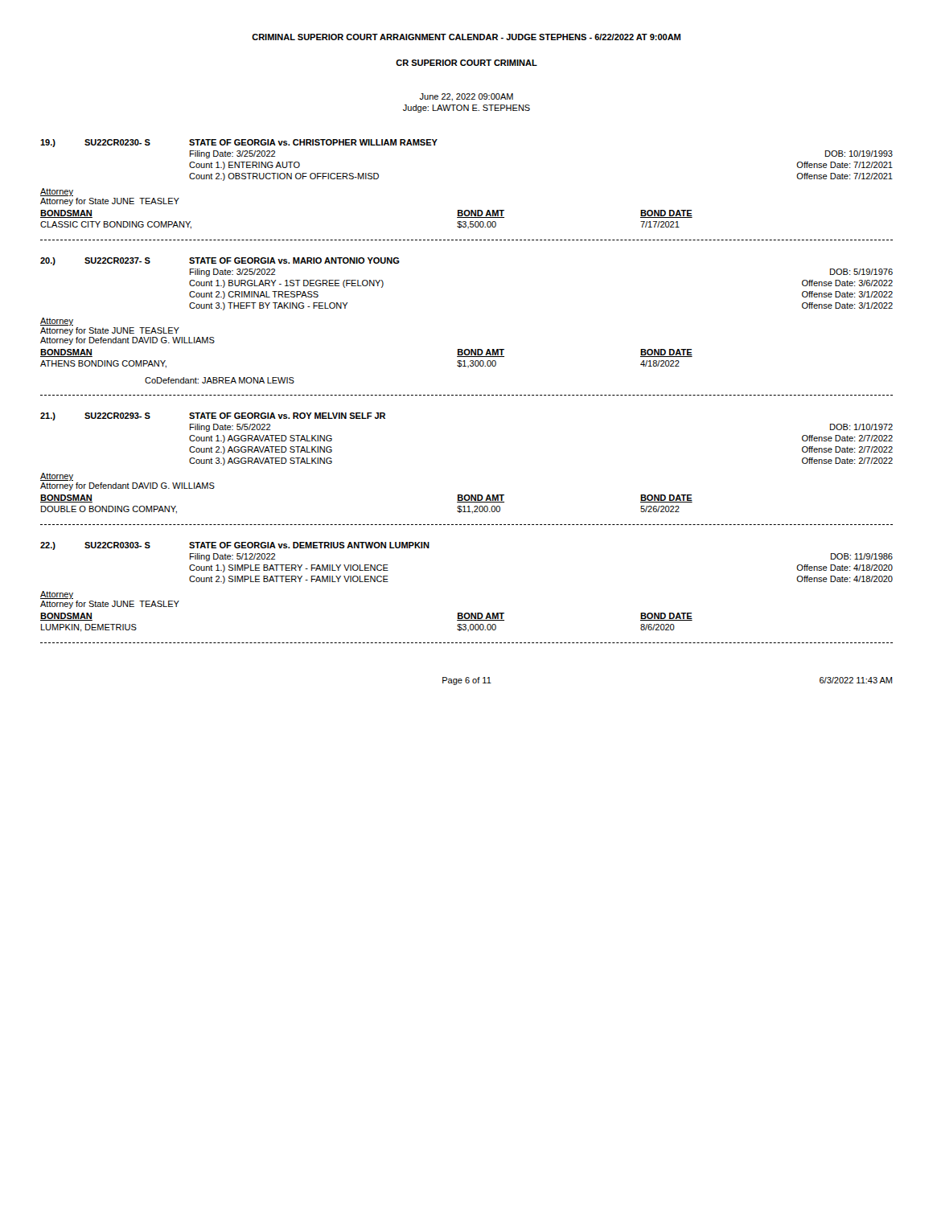CRIMINAL SUPERIOR COURT ARRAIGNMENT CALENDAR - JUDGE STEPHENS - 6/22/2022 AT 9:00AM
CR SUPERIOR COURT CRIMINAL
June 22, 2022 09:00AM
Judge: LAWTON E. STEPHENS
| 19.) | SU22CR0230- S | STATE OF GEORGIA vs. CHRISTOPHER WILLIAM RAMSEY |
| | | Filing Date: 3/25/2022 | DOB: 10/19/1993 |
| | | Count 1.) ENTERING AUTO | Offense Date: 7/12/2021 |
| | | Count 2.) OBSTRUCTION OF OFFICERS-MISD | Offense Date: 7/12/2021 |
Attorney
Attorney for State JUNE TEASLEY
| BONDSMAN | BOND AMT | BOND DATE |
| CLASSIC CITY BONDING COMPANY, | $3,500.00 | 7/17/2021 |
| 20.) | SU22CR0237- S | STATE OF GEORGIA vs. MARIO ANTONIO YOUNG |
| | | Filing Date: 3/25/2022 | DOB: 5/19/1976 |
| | | Count 1.) BURGLARY - 1ST DEGREE (FELONY) | Offense Date: 3/6/2022 |
| | | Count 2.) CRIMINAL TRESPASS | Offense Date: 3/1/2022 |
| | | Count 3.) THEFT BY TAKING - FELONY | Offense Date: 3/1/2022 |
Attorney
Attorney for State JUNE TEASLEY
Attorney for Defendant DAVID G. WILLIAMS
| BONDSMAN | BOND AMT | BOND DATE |
| ATHENS BONDING COMPANY, | $1,300.00 | 4/18/2022 |
CoDefendant: JABREA MONA LEWIS
| 21.) | SU22CR0293- S | STATE OF GEORGIA vs. ROY MELVIN SELF JR |
| | | Filing Date: 5/5/2022 | DOB: 1/10/1972 |
| | | Count 1.) AGGRAVATED STALKING | Offense Date: 2/7/2022 |
| | | Count 2.) AGGRAVATED STALKING | Offense Date: 2/7/2022 |
| | | Count 3.) AGGRAVATED STALKING | Offense Date: 2/7/2022 |
Attorney
Attorney for Defendant DAVID G. WILLIAMS
| BONDSMAN | BOND AMT | BOND DATE |
| DOUBLE O BONDING COMPANY, | $11,200.00 | 5/26/2022 |
| 22.) | SU22CR0303- S | STATE OF GEORGIA vs. DEMETRIUS ANTWON LUMPKIN |
| | | Filing Date: 5/12/2022 | DOB: 11/9/1986 |
| | | Count 1.) SIMPLE BATTERY - FAMILY VIOLENCE | Offense Date: 4/18/2020 |
| | | Count 2.) SIMPLE BATTERY - FAMILY VIOLENCE | Offense Date: 4/18/2020 |
Attorney
Attorney for State JUNE TEASLEY
| BONDSMAN | BOND AMT | BOND DATE |
| LUMPKIN, DEMETRIUS | $3,000.00 | 8/6/2020 |
Page 6 of 11
6/3/2022 11:43 AM